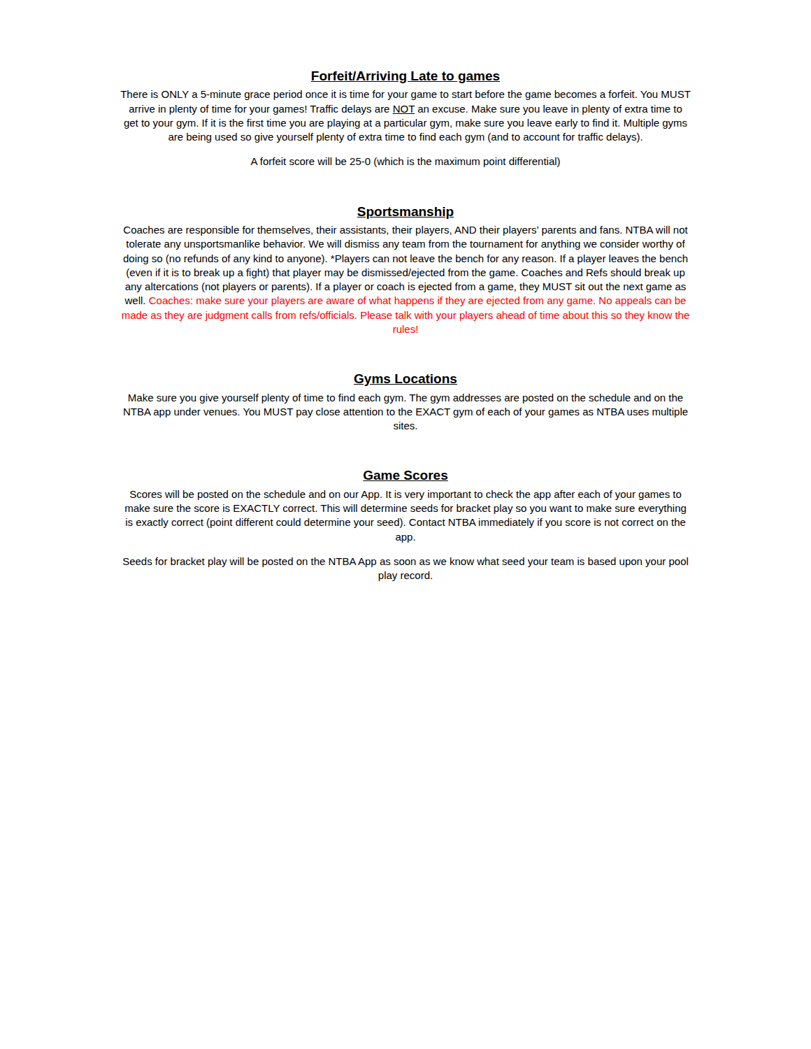Forfeit/Arriving Late to games
There is ONLY a 5-minute grace period once it is time for your game to start before the game becomes a forfeit. You MUST arrive in plenty of time for your games! Traffic delays are NOT an excuse. Make sure you leave in plenty of extra time to get to your gym. If it is the first time you are playing at a particular gym, make sure you leave early to find it. Multiple gyms are being used so give yourself plenty of extra time to find each gym (and to account for traffic delays).
A forfeit score will be 25-0 (which is the maximum point differential)
Sportsmanship
Coaches are responsible for themselves, their assistants, their players, AND their players’ parents and fans. NTBA will not tolerate any unsportsmanlike behavior. We will dismiss any team from the tournament for anything we consider worthy of doing so (no refunds of any kind to anyone). *Players can not leave the bench for any reason. If a player leaves the bench (even if it is to break up a fight) that player may be dismissed/ejected from the game. Coaches and Refs should break up any altercations (not players or parents). If a player or coach is ejected from a game, they MUST sit out the next game as well. Coaches: make sure your players are aware of what happens if they are ejected from any game. No appeals can be made as they are judgment calls from refs/officials. Please talk with your players ahead of time about this so they know the rules!
Gyms Locations
Make sure you give yourself plenty of time to find each gym. The gym addresses are posted on the schedule and on the NTBA app under venues. You MUST pay close attention to the EXACT gym of each of your games as NTBA uses multiple sites.
Game Scores
Scores will be posted on the schedule and on our App. It is very important to check the app after each of your games to make sure the score is EXACTLY correct. This will determine seeds for bracket play so you want to make sure everything is exactly correct (point different could determine your seed). Contact NTBA immediately if you score is not correct on the app.
Seeds for bracket play will be posted on the NTBA App as soon as we know what seed your team is based upon your pool play record.